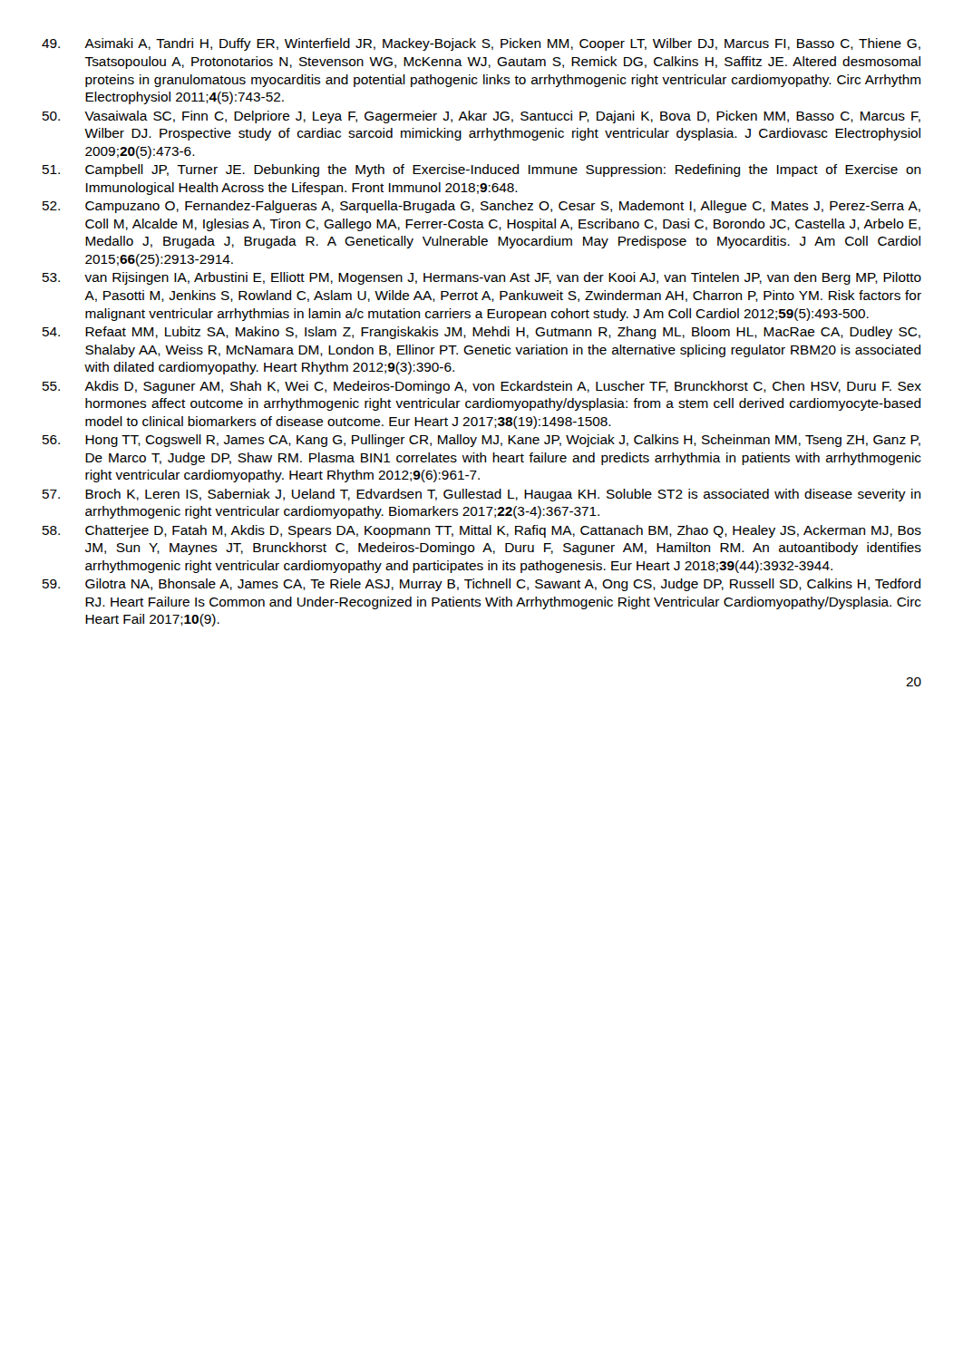49. Asimaki A, Tandri H, Duffy ER, Winterfield JR, Mackey-Bojack S, Picken MM, Cooper LT, Wilber DJ, Marcus FI, Basso C, Thiene G, Tsatsopoulou A, Protonotarios N, Stevenson WG, McKenna WJ, Gautam S, Remick DG, Calkins H, Saffitz JE. Altered desmosomal proteins in granulomatous myocarditis and potential pathogenic links to arrhythmogenic right ventricular cardiomyopathy. Circ Arrhythm Electrophysiol 2011;4(5):743-52.
50. Vasaiwala SC, Finn C, Delpriore J, Leya F, Gagermeier J, Akar JG, Santucci P, Dajani K, Bova D, Picken MM, Basso C, Marcus F, Wilber DJ. Prospective study of cardiac sarcoid mimicking arrhythmogenic right ventricular dysplasia. J Cardiovasc Electrophysiol 2009;20(5):473-6.
51. Campbell JP, Turner JE. Debunking the Myth of Exercise-Induced Immune Suppression: Redefining the Impact of Exercise on Immunological Health Across the Lifespan. Front Immunol 2018;9:648.
52. Campuzano O, Fernandez-Falgueras A, Sarquella-Brugada G, Sanchez O, Cesar S, Mademont I, Allegue C, Mates J, Perez-Serra A, Coll M, Alcalde M, Iglesias A, Tiron C, Gallego MA, Ferrer-Costa C, Hospital A, Escribano C, Dasi C, Borondo JC, Castella J, Arbelo E, Medallo J, Brugada J, Brugada R. A Genetically Vulnerable Myocardium May Predispose to Myocarditis. J Am Coll Cardiol 2015;66(25):2913-2914.
53. van Rijsingen IA, Arbustini E, Elliott PM, Mogensen J, Hermans-van Ast JF, van der Kooi AJ, van Tintelen JP, van den Berg MP, Pilotto A, Pasotti M, Jenkins S, Rowland C, Aslam U, Wilde AA, Perrot A, Pankuweit S, Zwinderman AH, Charron P, Pinto YM. Risk factors for malignant ventricular arrhythmias in lamin a/c mutation carriers a European cohort study. J Am Coll Cardiol 2012;59(5):493-500.
54. Refaat MM, Lubitz SA, Makino S, Islam Z, Frangiskakis JM, Mehdi H, Gutmann R, Zhang ML, Bloom HL, MacRae CA, Dudley SC, Shalaby AA, Weiss R, McNamara DM, London B, Ellinor PT. Genetic variation in the alternative splicing regulator RBM20 is associated with dilated cardiomyopathy. Heart Rhythm 2012;9(3):390-6.
55. Akdis D, Saguner AM, Shah K, Wei C, Medeiros-Domingo A, von Eckardstein A, Luscher TF, Brunckhorst C, Chen HSV, Duru F. Sex hormones affect outcome in arrhythmogenic right ventricular cardiomyopathy/dysplasia: from a stem cell derived cardiomyocyte-based model to clinical biomarkers of disease outcome. Eur Heart J 2017;38(19):1498-1508.
56. Hong TT, Cogswell R, James CA, Kang G, Pullinger CR, Malloy MJ, Kane JP, Wojciak J, Calkins H, Scheinman MM, Tseng ZH, Ganz P, De Marco T, Judge DP, Shaw RM. Plasma BIN1 correlates with heart failure and predicts arrhythmia in patients with arrhythmogenic right ventricular cardiomyopathy. Heart Rhythm 2012;9(6):961-7.
57. Broch K, Leren IS, Saberniak J, Ueland T, Edvardsen T, Gullestad L, Haugaa KH. Soluble ST2 is associated with disease severity in arrhythmogenic right ventricular cardiomyopathy. Biomarkers 2017;22(3-4):367-371.
58. Chatterjee D, Fatah M, Akdis D, Spears DA, Koopmann TT, Mittal K, Rafiq MA, Cattanach BM, Zhao Q, Healey JS, Ackerman MJ, Bos JM, Sun Y, Maynes JT, Brunckhorst C, Medeiros-Domingo A, Duru F, Saguner AM, Hamilton RM. An autoantibody identifies arrhythmogenic right ventricular cardiomyopathy and participates in its pathogenesis. Eur Heart J 2018;39(44):3932-3944.
59. Gilotra NA, Bhonsale A, James CA, Te Riele ASJ, Murray B, Tichnell C, Sawant A, Ong CS, Judge DP, Russell SD, Calkins H, Tedford RJ. Heart Failure Is Common and Under-Recognized in Patients With Arrhythmogenic Right Ventricular Cardiomyopathy/Dysplasia. Circ Heart Fail 2017;10(9).
20